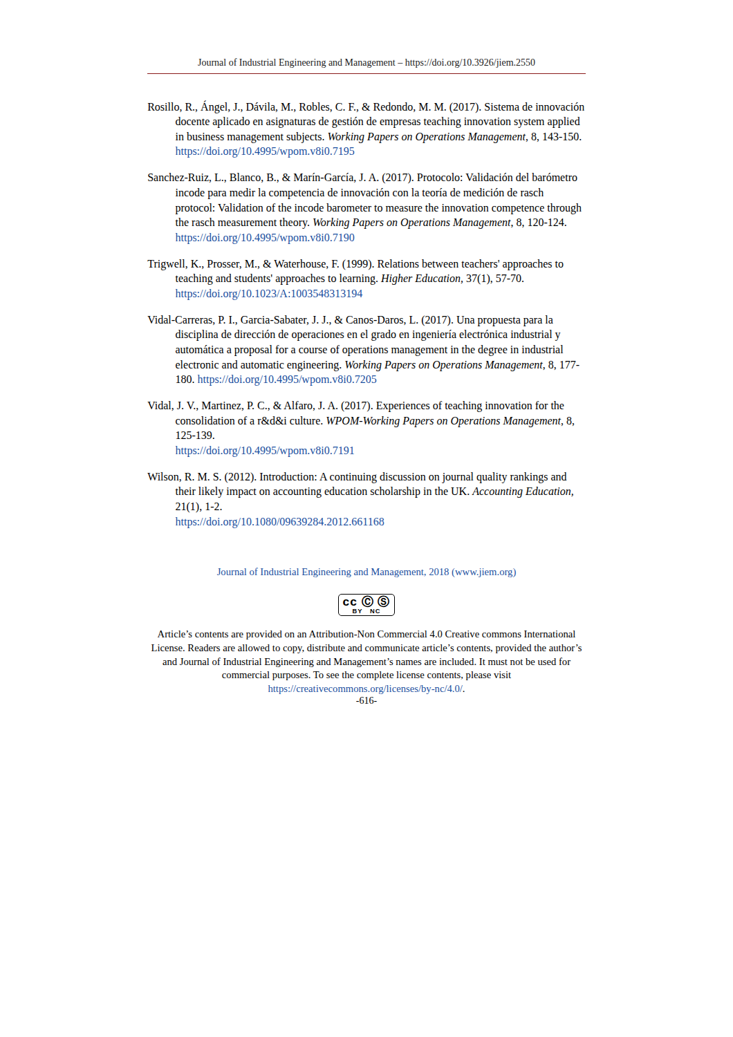Journal of Industrial Engineering and Management – https://doi.org/10.3926/jiem.2550
Rosillo, R., Ángel, J., Dávila, M., Robles, C. F., & Redondo, M. M. (2017). Sistema de innovación docente aplicado en asignaturas de gestión de empresas teaching innovation system applied in business management subjects. Working Papers on Operations Management, 8, 143-150. https://doi.org/10.4995/wpom.v8i0.7195
Sanchez-Ruiz, L., Blanco, B., & Marín-García, J. A. (2017). Protocolo: Validación del barómetro incode para medir la competencia de innovación con la teoría de medición de rasch protocol: Validation of the incode barometer to measure the innovation competence through the rasch measurement theory. Working Papers on Operations Management, 8, 120-124. https://doi.org/10.4995/wpom.v8i0.7190
Trigwell, K., Prosser, M., & Waterhouse, F. (1999). Relations between teachers' approaches to teaching and students' approaches to learning. Higher Education, 37(1), 57-70. https://doi.org/10.1023/A:1003548313194
Vidal-Carreras, P. I., Garcia-Sabater, J. J., & Canos-Daros, L. (2017). Una propuesta para la disciplina de dirección de operaciones en el grado en ingeniería electrónica industrial y automática a proposal for a course of operations management in the degree in industrial electronic and automatic engineering. Working Papers on Operations Management, 8, 177-180. https://doi.org/10.4995/wpom.v8i0.7205
Vidal, J. V., Martinez, P. C., & Alfaro, J. A. (2017). Experiences of teaching innovation for the consolidation of a r&d&i culture. WPOM-Working Papers on Operations Management, 8, 125-139.
https://doi.org/10.4995/wpom.v8i0.7191
Wilson, R. M. S. (2012). Introduction: A continuing discussion on journal quality rankings and their likely impact on accounting education scholarship in the UK. Accounting Education, 21(1), 1-2.
https://doi.org/10.1080/09639284.2012.661168
Journal of Industrial Engineering and Management, 2018 (www.jiem.org)
cc Ⓒ Ⓢ BY NC
Article’s contents are provided on an Attribution-Non Commercial 4.0 Creative commons International License. Readers are allowed to copy, distribute and communicate article’s contents, provided the author’s and Journal of Industrial Engineering and Management’s names are included. It must not be used for commercial purposes. To see the complete license contents, please visit https://creativecommons.org/licenses/by-nc/4.0/.
-616-